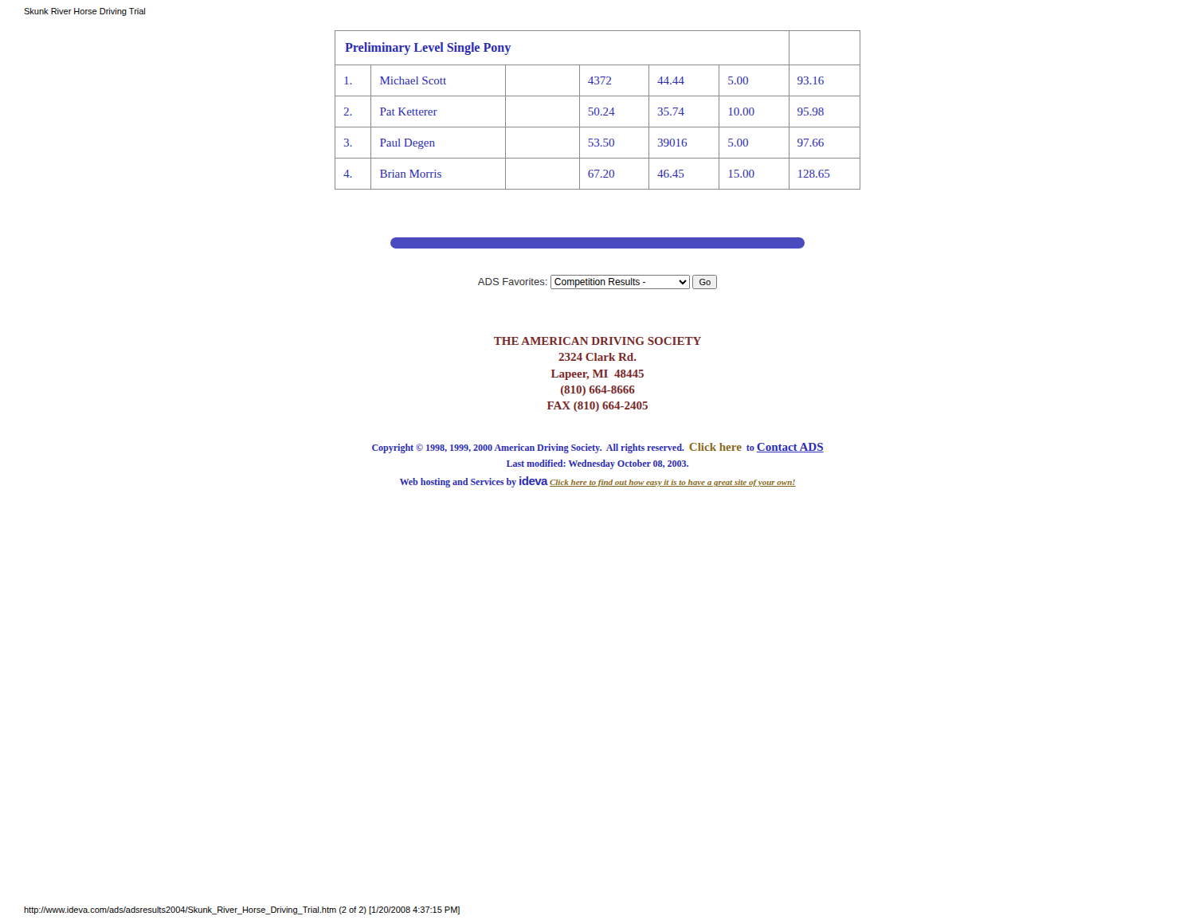Skunk River Horse Driving Trial
| Preliminary Level Single Pony |
| 1. | Michael Scott | | 4372 | 44.44 | 5.00 | 93.16 |
| 2. | Pat Ketterer | | 50.24 | 35.74 | 10.00 | 95.98 |
| 3. | Paul Degen | | 53.50 | 39016 | 5.00 | 97.66 |
| 4. | Brian Morris | | 67.20 | 46.45 | 15.00 | 128.65 |
ADS Favorites: Competition Results -
THE AMERICAN DRIVING SOCIETY
2324 Clark Rd.
Lapeer, MI 48445
(810) 664-8666
FAX (810) 664-2405
Copyright © 1998, 1999, 2000 American Driving Society. All rights reserved. Click here to Contact ADS
Last modified: Wednesday October 08, 2003.
Web hosting and Services by ideva Click here to find out how easy it is to have a great site of your own!
http://www.ideva.com/ads/adsresults2004/Skunk_River_Horse_Driving_Trial.htm (2 of 2) [1/20/2008 4:37:15 PM]